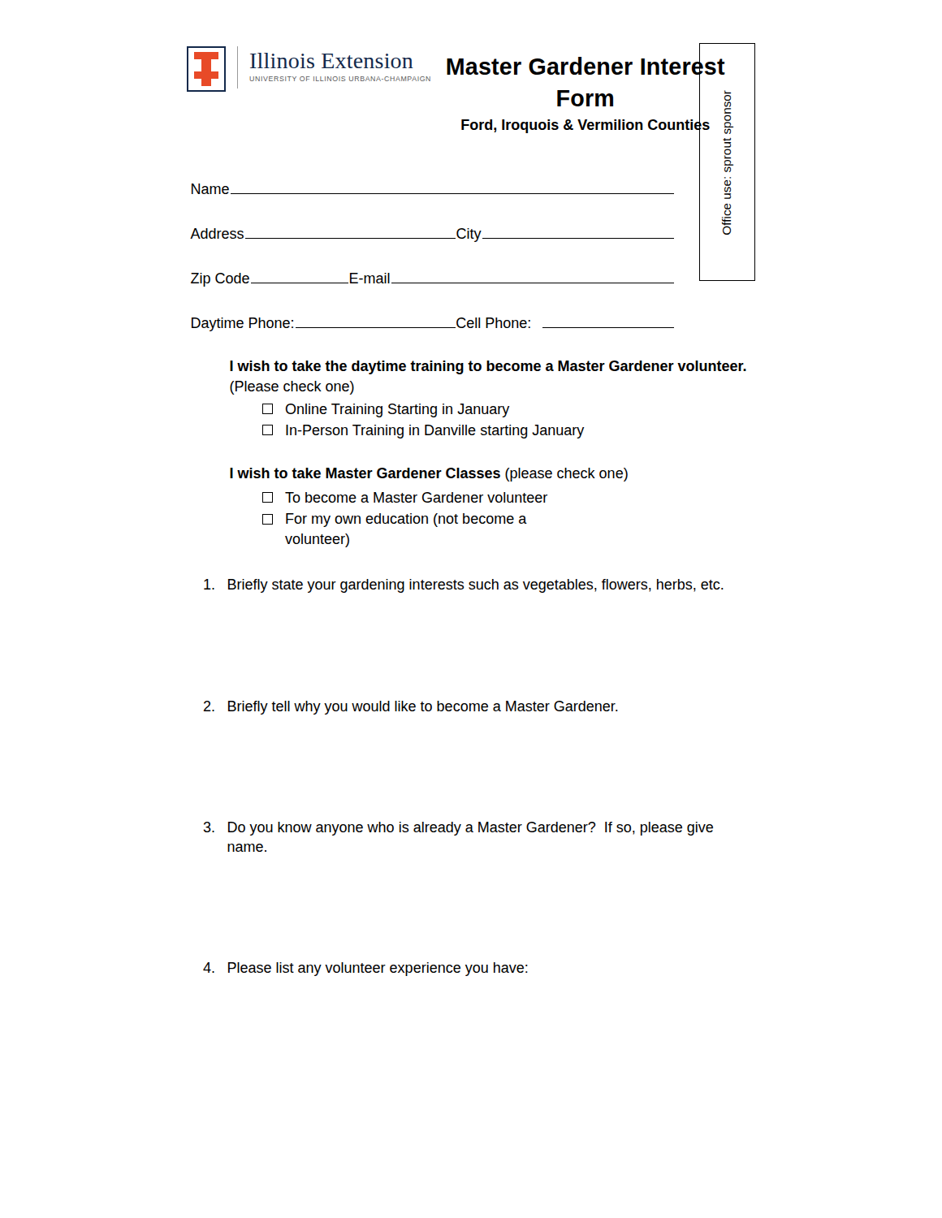Office use: sprout sponsor
Illinois Extension
University of Illinois Urbana-Champaign
Master Gardener Interest Form
Ford, Iroquois & Vermilion Counties
Name
Address City
Zip Code E-mail
Daytime Phone: Cell Phone:
I wish to take the daytime training to become a Master Gardener volunteer. (Please check one)
Online Training Starting in January
In-Person Training in Danville starting January
I wish to take Master Gardener Classes (please check one)
To become a Master Gardener volunteer
For my own education (not become a
volunteer)
Briefly state your gardening interests such as vegetables, flowers, herbs, etc.
Briefly tell why you would like to become a Master Gardener.
Do you know anyone who is already a Master Gardener? If so, please give name.
Please list any volunteer experience you have: